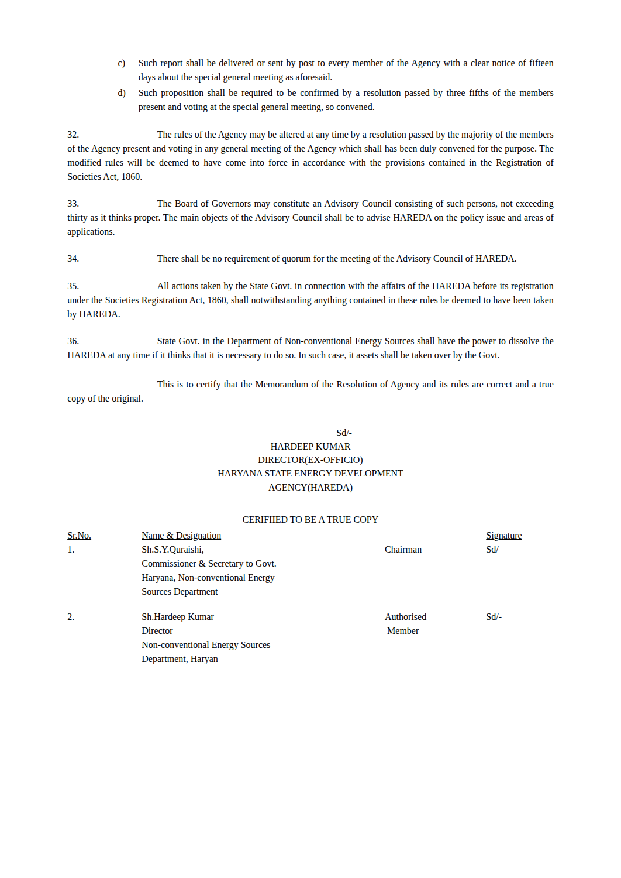c) Such report shall be delivered or sent by post to every member of the Agency with a clear notice of fifteen days about the special general meeting as aforesaid.
d) Such proposition shall be required to be confirmed by a resolution passed by three fifths of the members present and voting at the special general meeting, so convened.
32. The rules of the Agency may be altered at any time by a resolution passed by the majority of the members of the Agency present and voting in any general meeting of the Agency which shall has been duly convened for the purpose. The modified rules will be deemed to have come into force in accordance with the provisions contained in the Registration of Societies Act, 1860.
33. The Board of Governors may constitute an Advisory Council consisting of such persons, not exceeding thirty as it thinks proper. The main objects of the Advisory Council shall be to advise HAREDA on the policy issue and areas of applications.
34. There shall be no requirement of quorum for the meeting of the Advisory Council of HAREDA.
35. All actions taken by the State Govt. in connection with the affairs of the HAREDA before its registration under the Societies Registration Act, 1860, shall notwithstanding anything contained in these rules be deemed to have been taken by HAREDA.
36. State Govt. in the Department of Non-conventional Energy Sources shall have the power to dissolve the HAREDA at any time if it thinks that it is necessary to do so. In such case, it assets shall be taken over by the Govt.
This is to certify that the Memorandum of the Resolution of Agency and its rules are correct and a true copy of the original.
Sd/-
HARDEEP KUMAR
DIRECTOR(EX-OFFICIO)
HARYANA STATE ENERGY DEVELOPMENT
AGENCY(HAREDA)
CERIFIIED TO BE A TRUE COPY
| Sr.No. | Name & Designation | | Signature |
| 1. | Sh.S.Y.Quraishi, | Chairman | Sd/ |
| | Commissioner & Secretary to Govt. | | |
| | Haryana, Non-conventional Energy | | |
| | Sources Department | | |
| 2. | Sh.Hardeep Kumar | Authorised | Sd/- |
| | Director | Member | |
| | Non-conventional Energy Sources | | |
| | Department, Haryan | | |